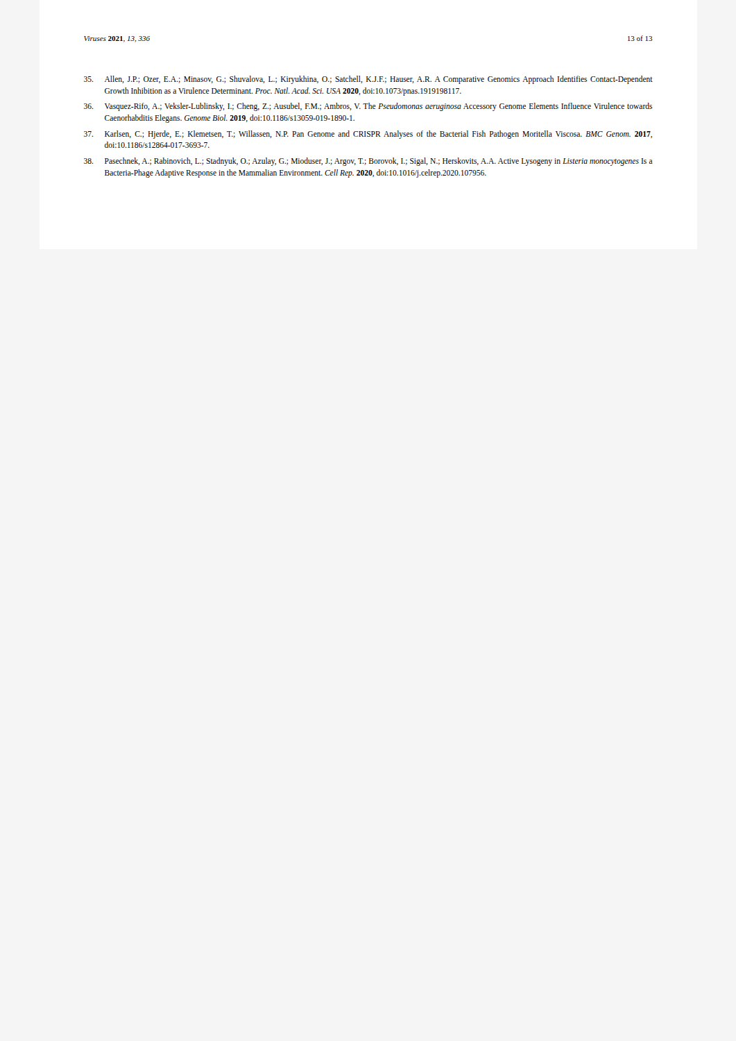Viruses 2021, 13, 336
13 of 13
35. Allen, J.P.; Ozer, E.A.; Minasov, G.; Shuvalova, L.; Kiryukhina, O.; Satchell, K.J.F.; Hauser, A.R. A Comparative Genomics Approach Identifies Contact-Dependent Growth Inhibition as a Virulence Determinant. Proc. Natl. Acad. Sci. USA 2020, doi:10.1073/pnas.1919198117.
36. Vasquez-Rifo, A.; Veksler-Lublinsky, I.; Cheng, Z.; Ausubel, F.M.; Ambros, V. The Pseudomonas aeruginosa Accessory Genome Elements Influence Virulence towards Caenorhabditis Elegans. Genome Biol. 2019, doi:10.1186/s13059-019-1890-1.
37. Karlsen, C.; Hjerde, E.; Klemetsen, T.; Willassen, N.P. Pan Genome and CRISPR Analyses of the Bacterial Fish Pathogen Moritella Viscosa. BMC Genom. 2017, doi:10.1186/s12864-017-3693-7.
38. Pasechnek, A.; Rabinovich, L.; Stadnyuk, O.; Azulay, G.; Mioduser, J.; Argov, T.; Borovok, I.; Sigal, N.; Herskovits, A.A. Active Lysogeny in Listeria monocytogenes Is a Bacteria-Phage Adaptive Response in the Mammalian Environment. Cell Rep. 2020, doi:10.1016/j.celrep.2020.107956.